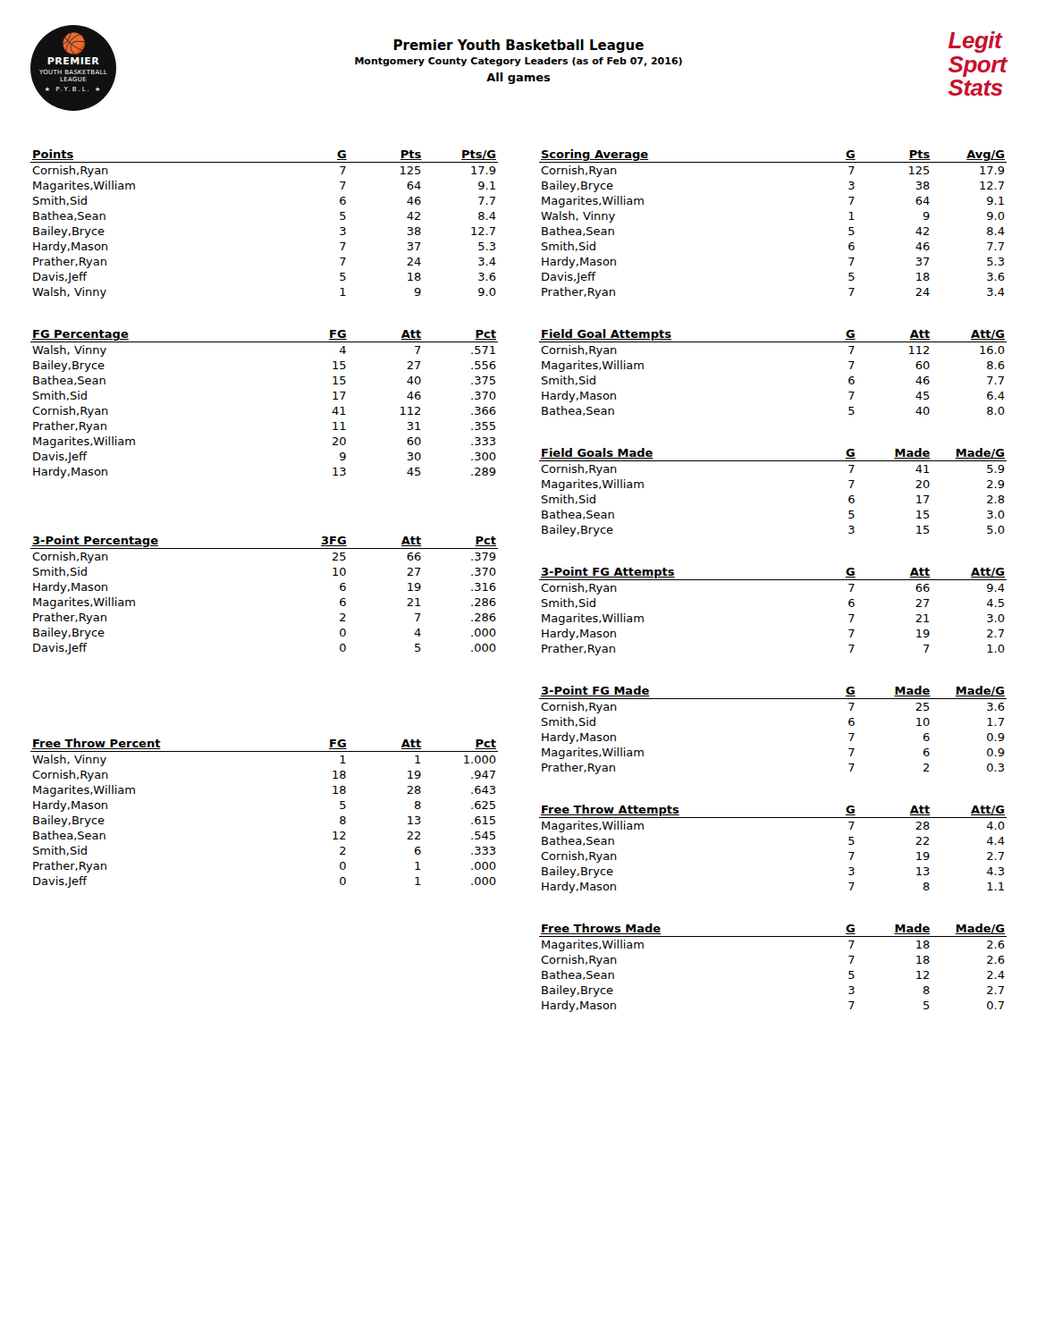🏀 PREMIER YOUTH BASKETBALL LEAGUE ★ P.Y.B.L. ★
Premier Youth Basketball League
Montgomery County Category Leaders (as of Feb 07, 2016)
All games
Legit
Sport
Stats
| Points | G | Pts | Pts/G |
| --- | --- | --- | --- |
| Cornish,Ryan | 7 | 125 | 17.9 |
| Magarites,William | 7 | 64 | 9.1 |
| Smith,Sid | 6 | 46 | 7.7 |
| Bathea,Sean | 5 | 42 | 8.4 |
| Bailey,Bryce | 3 | 38 | 12.7 |
| Hardy,Mason | 7 | 37 | 5.3 |
| Prather,Ryan | 7 | 24 | 3.4 |
| Davis,Jeff | 5 | 18 | 3.6 |
| Walsh, Vinny | 1 | 9 | 9.0 |
| FG Percentage | FG | Att | Pct |
| --- | --- | --- | --- |
| Walsh, Vinny | 4 | 7 | .571 |
| Bailey,Bryce | 15 | 27 | .556 |
| Bathea,Sean | 15 | 40 | .375 |
| Smith,Sid | 17 | 46 | .370 |
| Cornish,Ryan | 41 | 112 | .366 |
| Prather,Ryan | 11 | 31 | .355 |
| Magarites,William | 20 | 60 | .333 |
| Davis,Jeff | 9 | 30 | .300 |
| Hardy,Mason | 13 | 45 | .289 |
| 3-Point Percentage | 3FG | Att | Pct |
| --- | --- | --- | --- |
| Cornish,Ryan | 25 | 66 | .379 |
| Smith,Sid | 10 | 27 | .370 |
| Hardy,Mason | 6 | 19 | .316 |
| Magarites,William | 6 | 21 | .286 |
| Prather,Ryan | 2 | 7 | .286 |
| Bailey,Bryce | 0 | 4 | .000 |
| Davis,Jeff | 0 | 5 | .000 |
| Free Throw Percent | FG | Att | Pct |
| --- | --- | --- | --- |
| Walsh, Vinny | 1 | 1 | 1.000 |
| Cornish,Ryan | 18 | 19 | .947 |
| Magarites,William | 18 | 28 | .643 |
| Hardy,Mason | 5 | 8 | .625 |
| Bailey,Bryce | 8 | 13 | .615 |
| Bathea,Sean | 12 | 22 | .545 |
| Smith,Sid | 2 | 6 | .333 |
| Prather,Ryan | 0 | 1 | .000 |
| Davis,Jeff | 0 | 1 | .000 |
| Scoring Average | G | Pts | Avg/G |
| --- | --- | --- | --- |
| Cornish,Ryan | 7 | 125 | 17.9 |
| Bailey,Bryce | 3 | 38 | 12.7 |
| Magarites,William | 7 | 64 | 9.1 |
| Walsh, Vinny | 1 | 9 | 9.0 |
| Bathea,Sean | 5 | 42 | 8.4 |
| Smith,Sid | 6 | 46 | 7.7 |
| Hardy,Mason | 7 | 37 | 5.3 |
| Davis,Jeff | 5 | 18 | 3.6 |
| Prather,Ryan | 7 | 24 | 3.4 |
| Field Goal Attempts | G | Att | Att/G |
| --- | --- | --- | --- |
| Cornish,Ryan | 7 | 112 | 16.0 |
| Magarites,William | 7 | 60 | 8.6 |
| Smith,Sid | 6 | 46 | 7.7 |
| Hardy,Mason | 7 | 45 | 6.4 |
| Bathea,Sean | 5 | 40 | 8.0 |
| Field Goals Made | G | Made | Made/G |
| --- | --- | --- | --- |
| Cornish,Ryan | 7 | 41 | 5.9 |
| Magarites,William | 7 | 20 | 2.9 |
| Smith,Sid | 6 | 17 | 2.8 |
| Bathea,Sean | 5 | 15 | 3.0 |
| Bailey,Bryce | 3 | 15 | 5.0 |
| 3-Point FG Attempts | G | Att | Att/G |
| --- | --- | --- | --- |
| Cornish,Ryan | 7 | 66 | 9.4 |
| Smith,Sid | 6 | 27 | 4.5 |
| Magarites,William | 7 | 21 | 3.0 |
| Hardy,Mason | 7 | 19 | 2.7 |
| Prather,Ryan | 7 | 7 | 1.0 |
| 3-Point FG Made | G | Made | Made/G |
| --- | --- | --- | --- |
| Cornish,Ryan | 7 | 25 | 3.6 |
| Smith,Sid | 6 | 10 | 1.7 |
| Hardy,Mason | 7 | 6 | 0.9 |
| Magarites,William | 7 | 6 | 0.9 |
| Prather,Ryan | 7 | 2 | 0.3 |
| Free Throw Attempts | G | Att | Att/G |
| --- | --- | --- | --- |
| Magarites,William | 7 | 28 | 4.0 |
| Bathea,Sean | 5 | 22 | 4.4 |
| Cornish,Ryan | 7 | 19 | 2.7 |
| Bailey,Bryce | 3 | 13 | 4.3 |
| Hardy,Mason | 7 | 8 | 1.1 |
| Free Throws Made | G | Made | Made/G |
| --- | --- | --- | --- |
| Magarites,William | 7 | 18 | 2.6 |
| Cornish,Ryan | 7 | 18 | 2.6 |
| Bathea,Sean | 5 | 12 | 2.4 |
| Bailey,Bryce | 3 | 8 | 2.7 |
| Hardy,Mason | 7 | 5 | 0.7 |